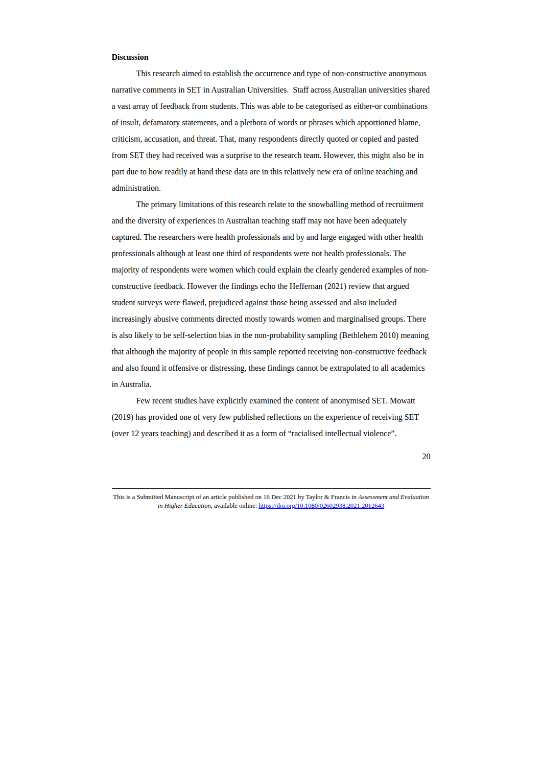Discussion
This research aimed to establish the occurrence and type of non-constructive anonymous narrative comments in SET in Australian Universities. Staff across Australian universities shared a vast array of feedback from students. This was able to be categorised as either-or combinations of insult, defamatory statements, and a plethora of words or phrases which apportioned blame, criticism, accusation, and threat. That, many respondents directly quoted or copied and pasted from SET they had received was a surprise to the research team. However, this might also be in part due to how readily at hand these data are in this relatively new era of online teaching and administration.
The primary limitations of this research relate to the snowballing method of recruitment and the diversity of experiences in Australian teaching staff may not have been adequately captured. The researchers were health professionals and by and large engaged with other health professionals although at least one third of respondents were not health professionals. The majority of respondents were women which could explain the clearly gendered examples of non-constructive feedback. However the findings echo the Heffernan (2021) review that argued student surveys were flawed, prejudiced against those being assessed and also included increasingly abusive comments directed mostly towards women and marginalised groups. There is also likely to be self-selection bias in the non-probability sampling (Bethlehem 2010) meaning that although the majority of people in this sample reported receiving non-constructive feedback and also found it offensive or distressing, these findings cannot be extrapolated to all academics in Australia.
Few recent studies have explicitly examined the content of anonymised SET. Mowatt (2019) has provided one of very few published reflections on the experience of receiving SET (over 12 years teaching) and described it as a form of “racialised intellectual violence”.
20
This is a Submitted Manuscript of an article published on 16 Dec 2021 by Taylor & Francis in Assessment and Evaluation in Higher Education, available online: https://doi.org/10.1080/02602938.2021.2012643